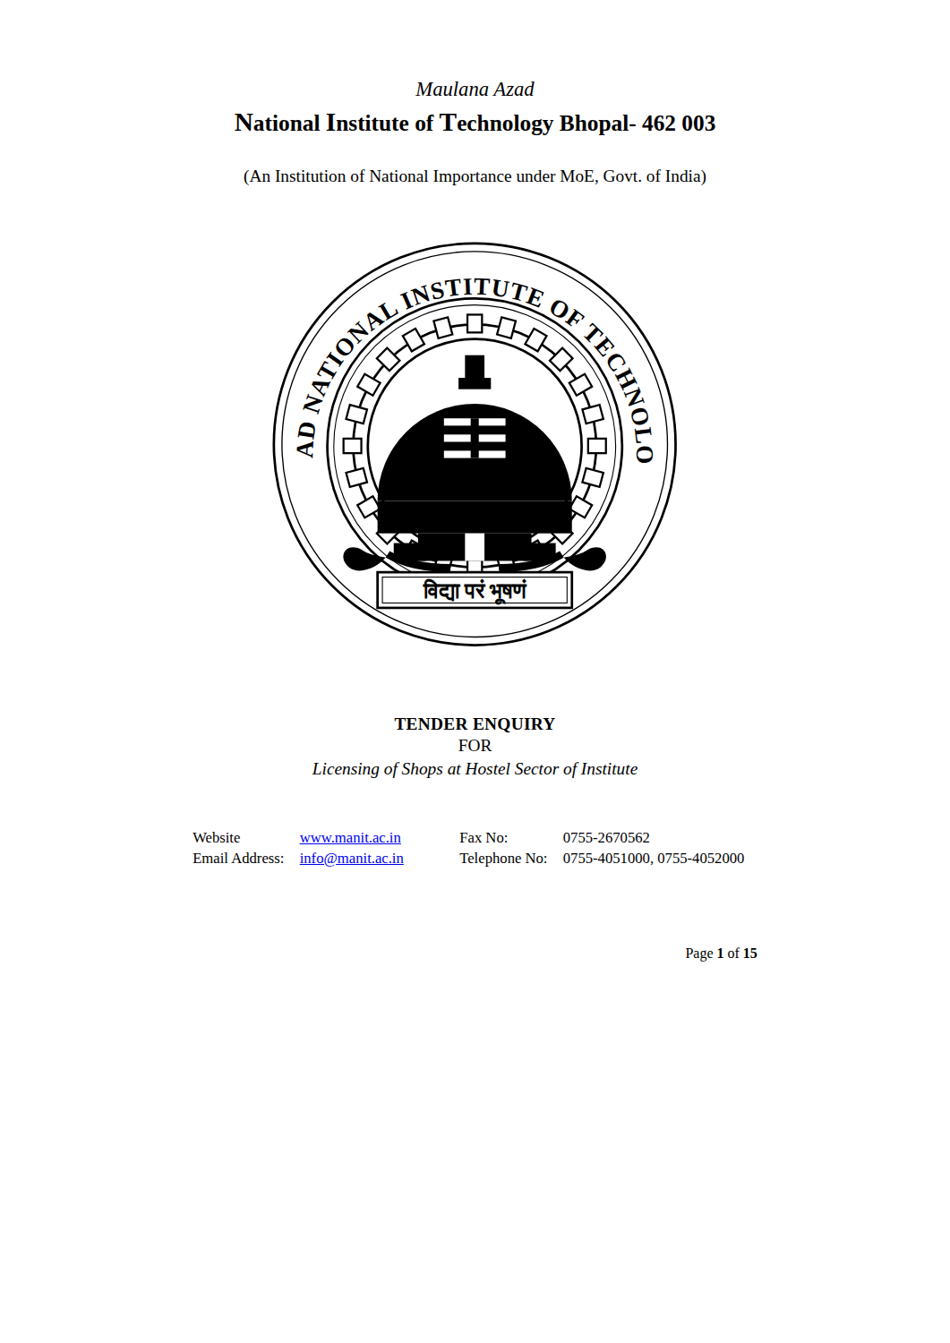Maulana Azad
National Institute of Technology Bhopal- 462 003
(An Institution of National Importance under MoE, Govt. of India)
MAULANA AZAD NATIONAL INSTITUTE OF TECHNOLOGY - BHOPAL विद्या परं भूषणं
TENDER ENQUIRY
FOR
Licensing of Shops at Hostel Sector of Institute
| Website | www.manit.ac.in | Fax No: | 0755-2670562 |
| Email Address: | info@manit.ac.in | Telephone No: | 0755-4051000, 0755-4052000 |
Page 1 of 15